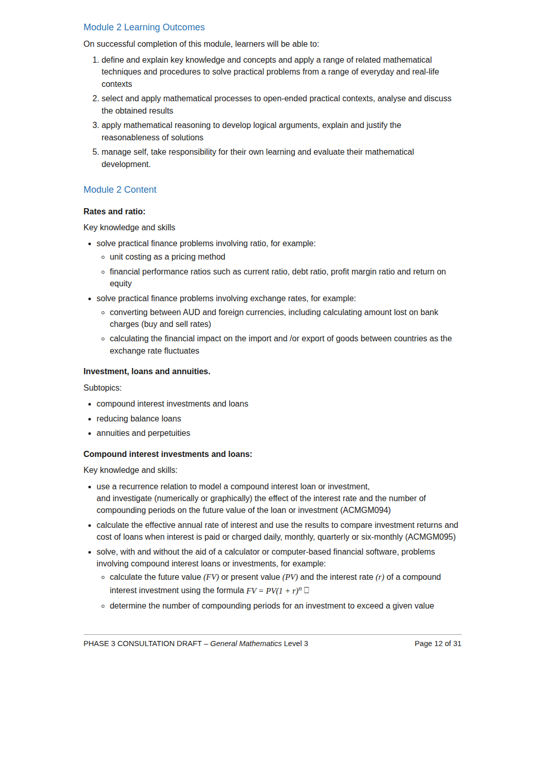Module 2 Learning Outcomes
On successful completion of this module, learners will be able to:
define and explain key knowledge and concepts and apply a range of related mathematical techniques and procedures to solve practical problems from a range of everyday and real-life contexts
select and apply mathematical processes to open-ended practical contexts, analyse and discuss the obtained results
apply mathematical reasoning to develop logical arguments, explain and justify the reasonableness of solutions
manage self, take responsibility for their own learning and evaluate their mathematical development.
Module 2 Content
Rates and ratio:
Key knowledge and skills
solve practical finance problems involving ratio, for example:
unit costing as a pricing method
financial performance ratios such as current ratio, debt ratio, profit margin ratio and return on equity
solve practical finance problems involving exchange rates, for example:
converting between AUD and foreign currencies, including calculating amount lost on bank charges (buy and sell rates)
calculating the financial impact on the import and /or export of goods between countries as the exchange rate fluctuates
Investment, loans and annuities.
Subtopics:
compound interest investments and loans
reducing balance loans
annuities and perpetuities
Compound interest investments and loans:
Key knowledge and skills:
use a recurrence relation to model a compound interest loan or investment,
and investigate (numerically or graphically) the effect of the interest rate and the number of compounding periods on the future value of the loan or investment (ACMGM094)
calculate the effective annual rate of interest and use the results to compare investment returns and cost of loans when interest is paid or charged daily, monthly, quarterly or six-monthly (ACMGM095)
solve, with and without the aid of a calculator or computer-based financial software, problems involving compound interest loans or investments, for example:
calculate the future value (FV) or present value (PV) and the interest rate (r) of a compound interest investment using the formula FV = PV(1 + r)n ⎕
determine the number of compounding periods for an investment to exceed a given value
PHASE 3 CONSULTATION DRAFT – General Mathematics Level 3 Page 12 of 31